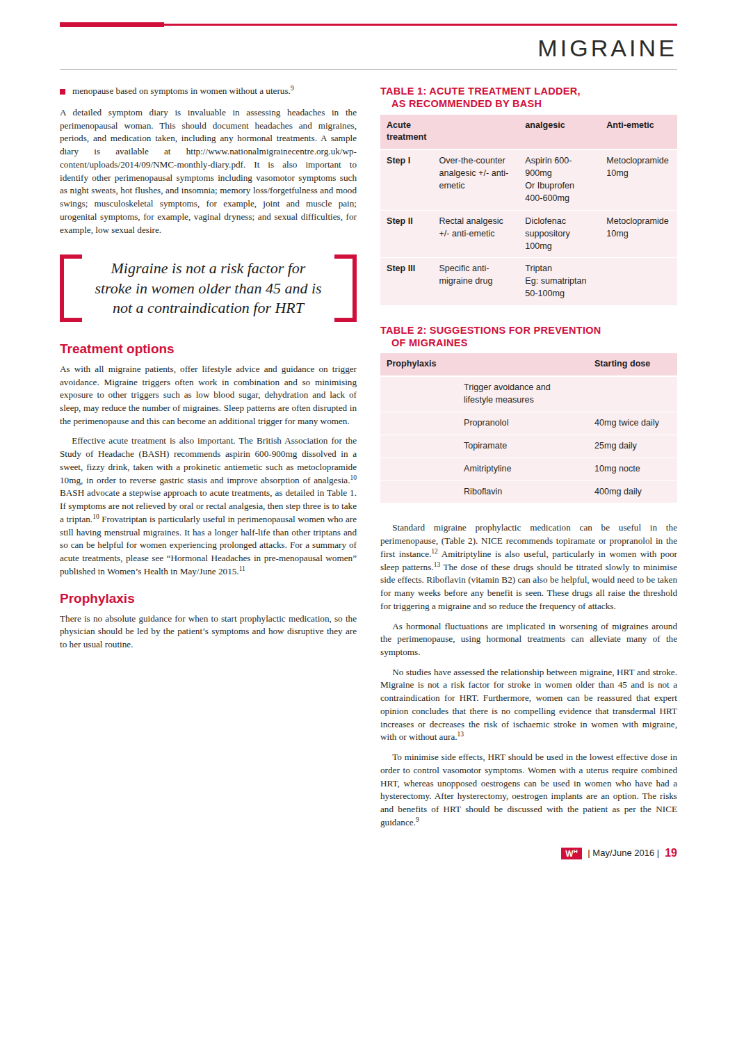MIGRAINE
menopause based on symptoms in women without a uterus.9
A detailed symptom diary is invaluable in assessing headaches in the perimenopausal woman. This should document headaches and migraines, periods, and medication taken, including any hormonal treatments. A sample diary is available at http://www.nationalmigrainecentre.org.uk/wp-content/uploads/2014/09/NMC-monthly-diary.pdf. It is also important to identify other perimenopausal symptoms including vasomotor symptoms such as night sweats, hot flushes, and insomnia; memory loss/forgetfulness and mood swings; musculoskeletal symptoms, for example, joint and muscle pain; urogenital symptoms, for example, vaginal dryness; and sexual difficulties, for example, low sexual desire.
Migraine is not a risk factor for stroke in women older than 45 and is not a contraindication for HRT
Treatment options
As with all migraine patients, offer lifestyle advice and guidance on trigger avoidance. Migraine triggers often work in combination and so minimising exposure to other triggers such as low blood sugar, dehydration and lack of sleep, may reduce the number of migraines. Sleep patterns are often disrupted in the perimenopause and this can become an additional trigger for many women.
Effective acute treatment is also important. The British Association for the Study of Headache (BASH) recommends aspirin 600-900mg dissolved in a sweet, fizzy drink, taken with a prokinetic antiemetic such as metoclopramide 10mg, in order to reverse gastric stasis and improve absorption of analgesia.10 BASH advocate a stepwise approach to acute treatments, as detailed in Table 1. If symptoms are not relieved by oral or rectal analgesia, then step three is to take a triptan.10 Frovatriptan is particularly useful in perimenopausal women who are still having menstrual migraines. It has a longer half-life than other triptans and so can be helpful for women experiencing prolonged attacks. For a summary of acute treatments, please see “Hormonal Headaches in pre-menopausal women” published in Women’s Health in May/June 2015.11
Prophylaxis
There is no absolute guidance for when to start prophylactic medication, so the physician should be led by the patient’s symptoms and how disruptive they are to her usual routine.
Table 1: Acute treatment ladder,as recommended by BASH
| Acute treatment | | analgesic | Anti-emetic |
| --- | --- | --- | --- |
| Step I | Over-the-counter analgesic +/- anti-emetic | Aspirin 600-900mg Or Ibuprofen 400-600mg | Metoclopramide 10mg |
| Step II | Rectal analgesic +/- anti-emetic | Diclofenac suppository 100mg | Metoclopramide 10mg |
| Step III | Specific anti-migraine drug | Triptan Eg: sumatriptan 50-100mg | |
Table 2: Suggestions for preventionof migraines
| Prophylaxis | | Starting dose |
| --- | --- | --- |
| | Trigger avoidance and lifestyle measures | |
| | Propranolol | 40mg twice daily |
| | Topiramate | 25mg daily |
| | Amitriptyline | 10mg nocte |
| | Riboflavin | 400mg daily |
Standard migraine prophylactic medication can be useful in the perimenopause, (Table 2). NICE recommends topiramate or propranolol in the first instance.12 Amitriptyline is also useful, particularly in women with poor sleep patterns.13 The dose of these drugs should be titrated slowly to minimise side effects. Riboflavin (vitamin B2) can also be helpful, would need to be taken for many weeks before any benefit is seen. These drugs all raise the threshold for triggering a migraine and so reduce the frequency of attacks.
As hormonal fluctuations are implicated in worsening of migraines around the perimenopause, using hormonal treatments can alleviate many of the symptoms.
No studies have assessed the relationship between migraine, HRT and stroke. Migraine is not a risk factor for stroke in women older than 45 and is not a contraindication for HRT. Furthermore, women can be reassured that expert opinion concludes that there is no compelling evidence that transdermal HRT increases or decreases the risk of ischaemic stroke in women with migraine, with or without aura.13
To minimise side effects, HRT should be used in the lowest effective dose in order to control vasomotor symptoms. Women with a uterus require combined HRT, whereas unopposed oestrogens can be used in women who have had a hysterectomy. After hysterectomy, oestrogen implants are an option. The risks and benefits of HRT should be discussed with the patient as per the NICE guidance.9
WH | May/June 2016 | 19